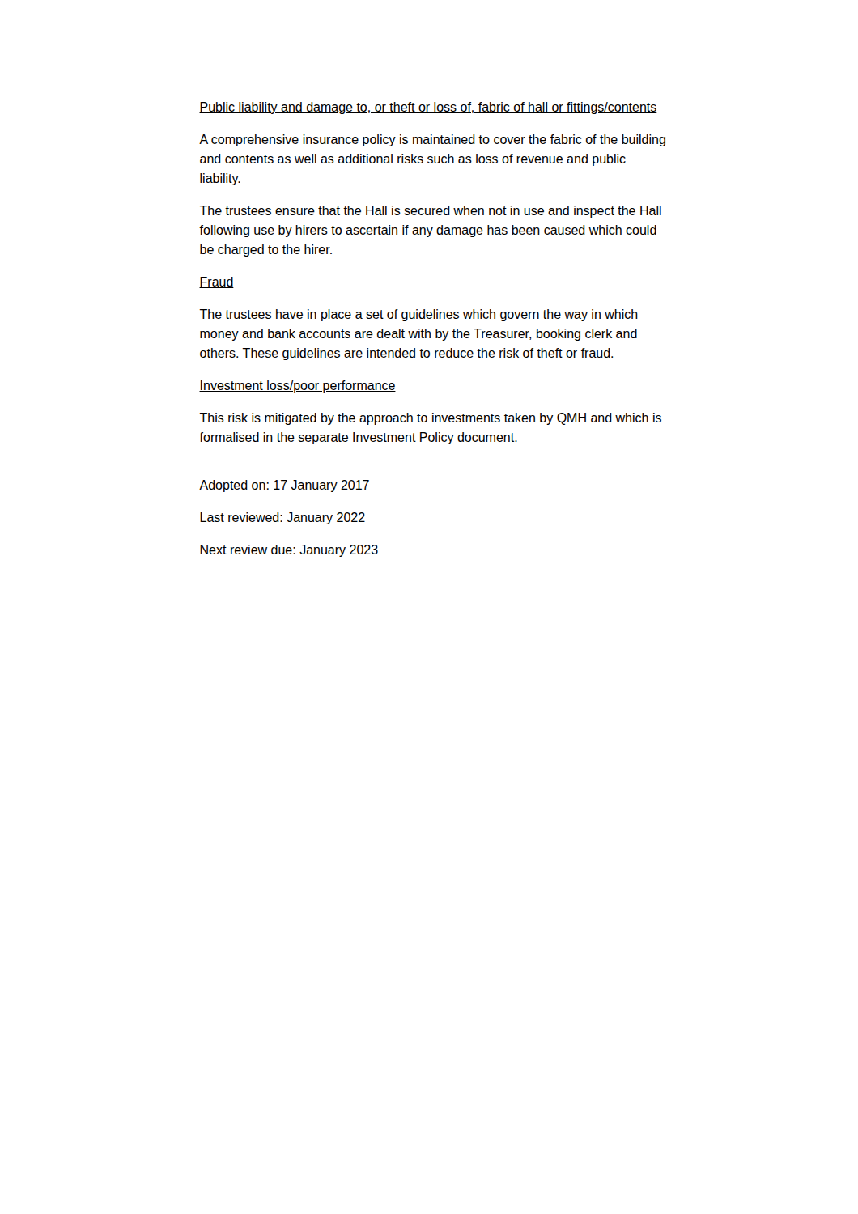Public liability and damage to, or theft or loss of, fabric of hall or fittings/contents
A comprehensive insurance policy is maintained to cover the fabric of the building and contents as well as additional risks such as loss of revenue and public liability.
The trustees ensure that the Hall is secured when not in use and inspect the Hall following use by hirers to ascertain if any damage has been caused which could be charged to the hirer.
Fraud
The trustees have in place a set of guidelines which govern the way in which money and bank accounts are dealt with by the Treasurer, booking clerk and others. These guidelines are intended to reduce the risk of theft or fraud.
Investment loss/poor performance
This risk is mitigated by the approach to investments taken by QMH and which is formalised in the separate Investment Policy document.
Adopted on: 17 January 2017
Last reviewed: January 2022
Next review due: January 2023